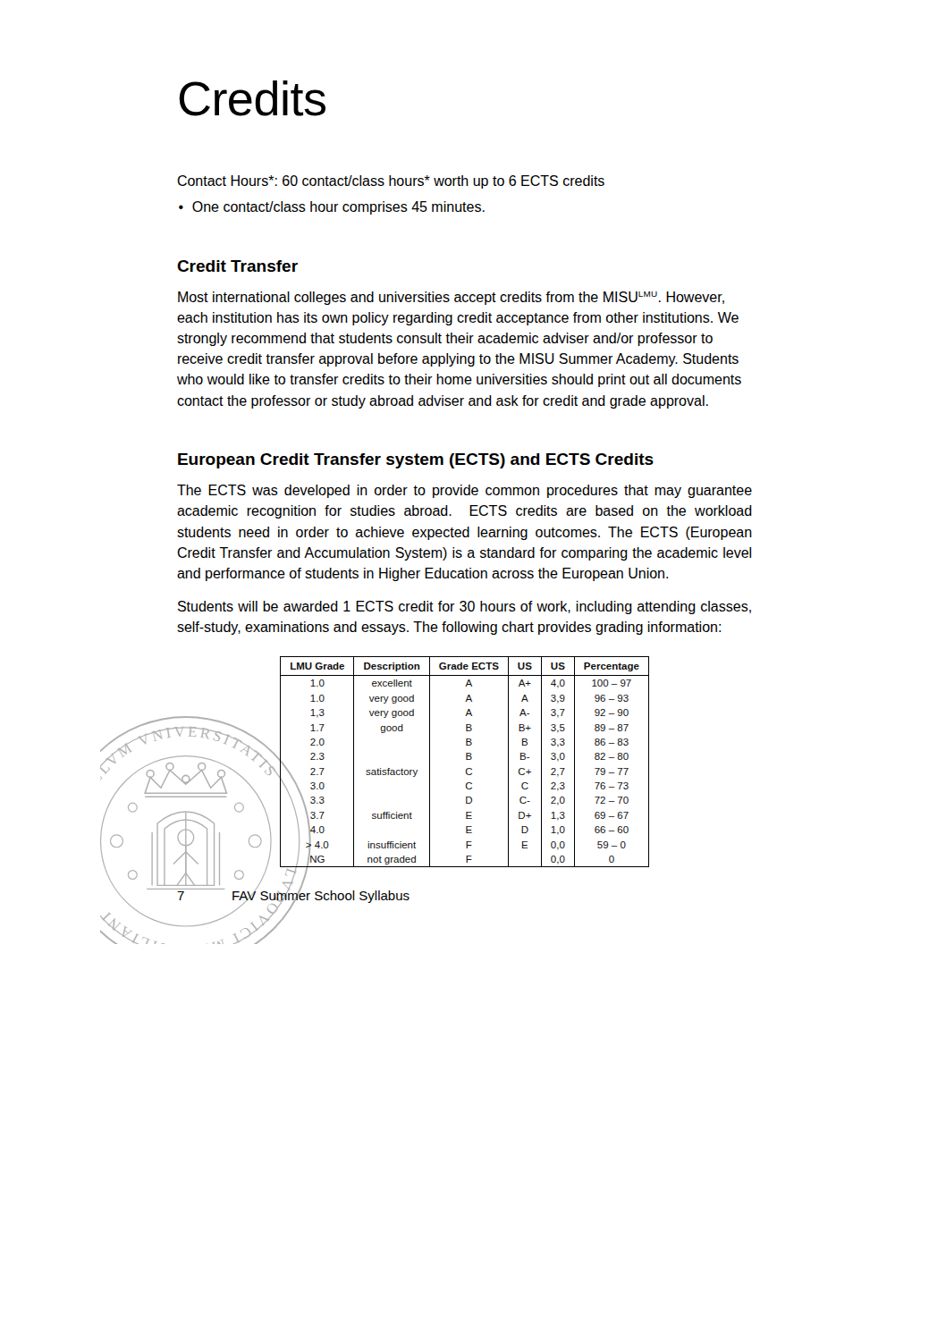SIGILLVM VNIVERSITATIS LVDOVICI MAXIMILIANI
Credits
Contact Hours*: 60 contact/class hours* worth up to 6 ECTS credits
One contact/class hour comprises 45 minutes.
Credit Transfer
Most international colleges and universities accept credits from the MISULMU. However, each institution has its own policy regarding credit acceptance from other institutions. We strongly recommend that students consult their academic adviser and/or professor to receive credit transfer approval before applying to the MISU Summer Academy. Students who would like to transfer credits to their home universities should print out all documents contact the professor or study abroad adviser and ask for credit and grade approval.
European Credit Transfer system (ECTS) and ECTS Credits
The ECTS was developed in order to provide common procedures that may guarantee academic recognition for studies abroad. ECTS credits are based on the workload students need in order to achieve expected learning outcomes. The ECTS (European Credit Transfer and Accumulation System) is a standard for comparing the academic level and performance of students in Higher Education across the European Union.
Students will be awarded 1 ECTS credit for 30 hours of work, including attending classes, self-study, examinations and essays. The following chart provides grading information:
| LMU Grade | Description | Grade ECTS | US | US | Percentage |
| --- | --- | --- | --- | --- | --- |
| 1.0 | excellent | A | A+ | 4,0 | 100 – 97 |
| 1.0 | very good | A | A | 3,9 | 96 – 93 |
| 1,3 | very good | A | A- | 3,7 | 92 – 90 |
| 1.7 | good | B | B+ | 3,5 | 89 – 87 |
| 2.0 | | B | B | 3,3 | 86 – 83 |
| 2.3 | | B | B- | 3,0 | 82 – 80 |
| 2.7 | satisfactory | C | C+ | 2,7 | 79 – 77 |
| 3.0 | | C | C | 2,3 | 76 – 73 |
| 3.3 | | D | C- | 2,0 | 72 – 70 |
| 3.7 | sufficient | E | D+ | 1,3 | 69 – 67 |
| 4.0 | | E | D | 1,0 | 66 – 60 |
| > 4.0 | insufficient | F | E | 0,0 | 59 – 0 |
| NG | not graded | F | | 0,0 | 0 |
7 FAV Summer School Syllabus